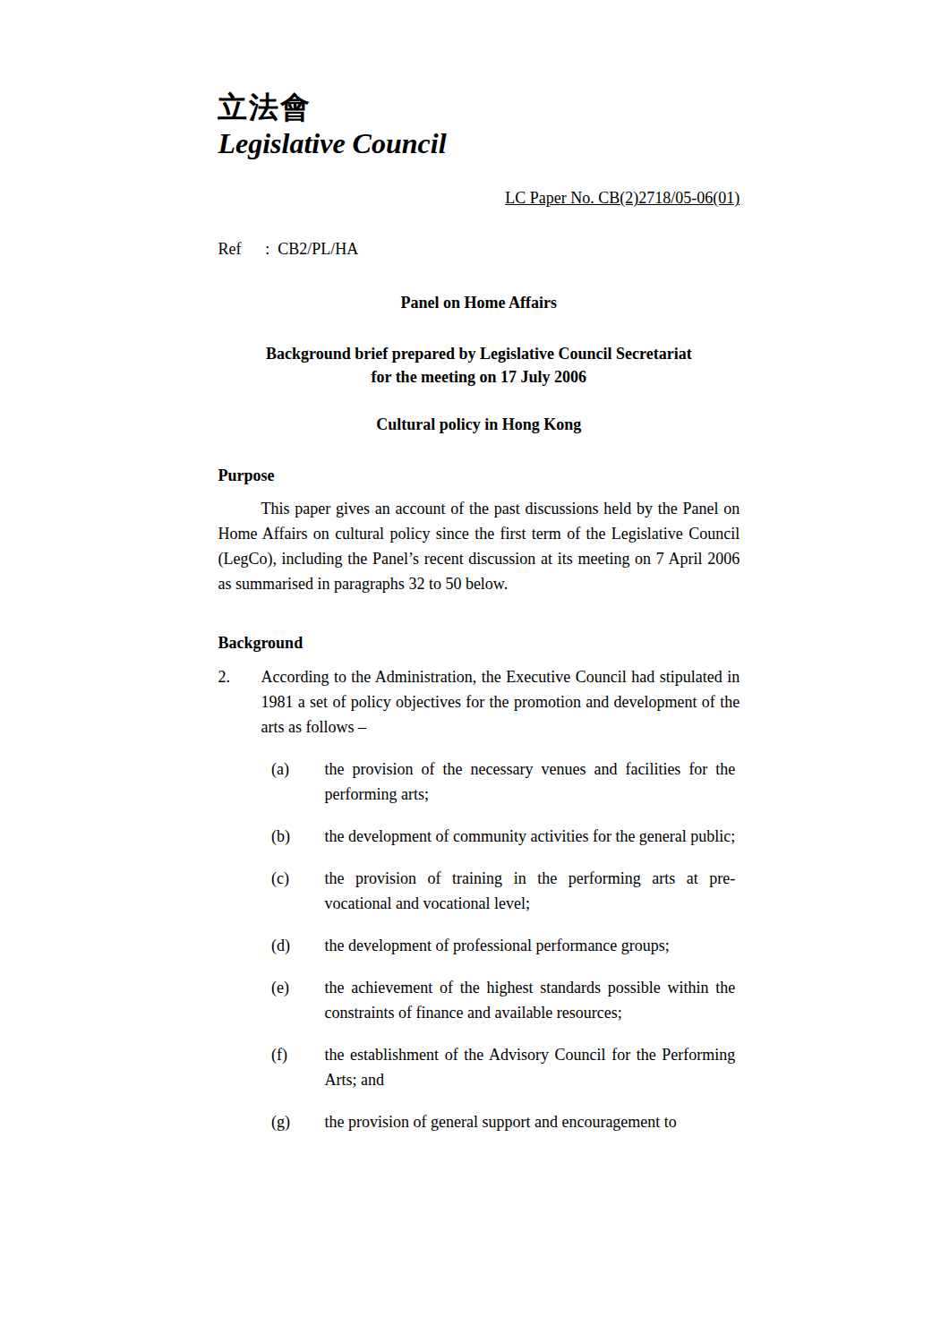立法會
Legislative Council
LC Paper No. CB(2)2718/05-06(01)
Ref: CB2/PL/HA
Panel on Home Affairs
Background brief prepared by Legislative Council Secretariat
for the meeting on 17 July 2006
Cultural policy in Hong Kong
Purpose
This paper gives an account of the past discussions held by the Panel on Home Affairs on cultural policy since the first term of the Legislative Council (LegCo), including the Panel’s recent discussion at its meeting on 7 April 2006 as summarised in paragraphs 32 to 50 below.
Background
2.
According to the Administration, the Executive Council had stipulated in 1981 a set of policy objectives for the promotion and development of the arts as follows –
(a) the provision of the necessary venues and facilities for the performing arts;
(b) the development of community activities for the general public;
(c) the provision of training in the performing arts at pre-vocational and vocational level;
(d) the development of professional performance groups;
(e) the achievement of the highest standards possible within the constraints of finance and available resources;
(f) the establishment of the Advisory Council for the Performing Arts; and
(g) the provision of general support and encouragement to